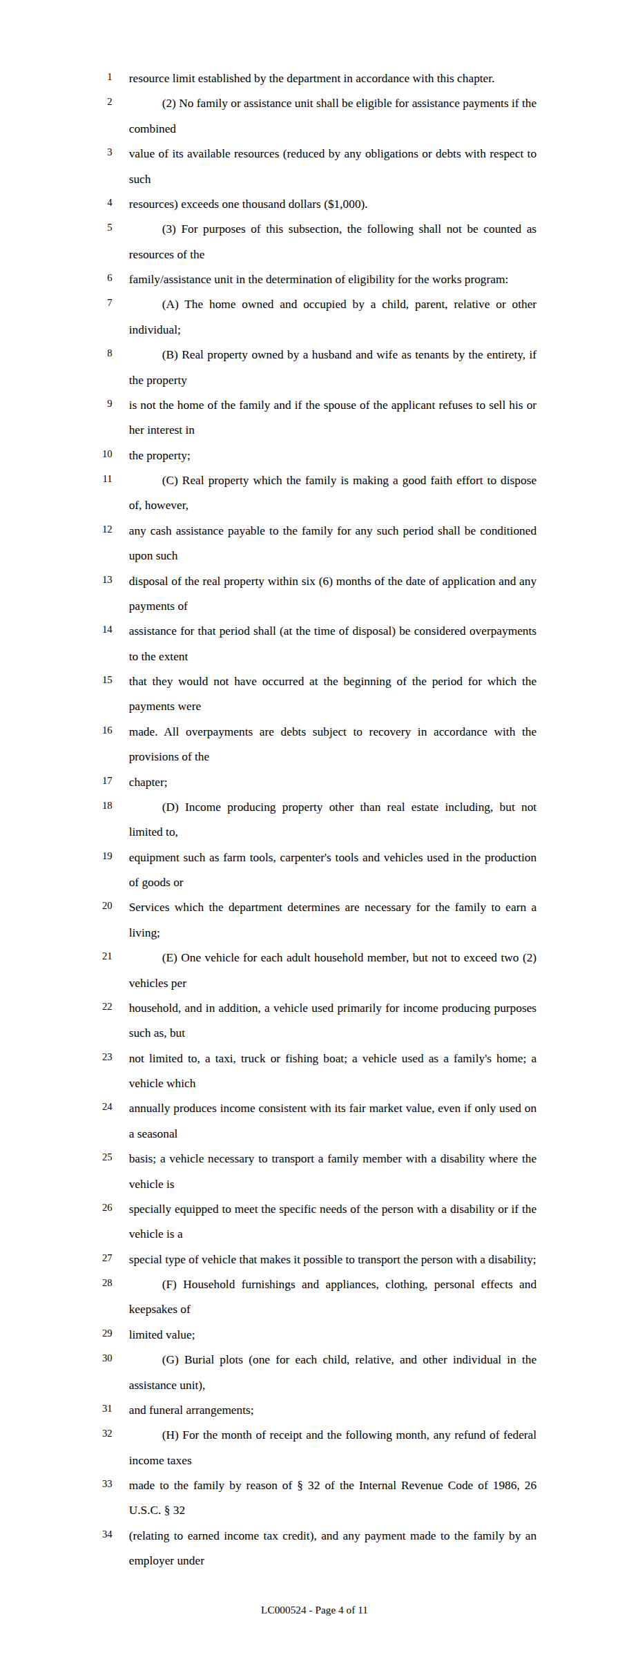resource limit established by the department in accordance with this chapter.
(2) No family or assistance unit shall be eligible for assistance payments if the combined
value of its available resources (reduced by any obligations or debts with respect to such
resources) exceeds one thousand dollars ($1,000).
(3) For purposes of this subsection, the following shall not be counted as resources of the
family/assistance unit in the determination of eligibility for the works program:
(A) The home owned and occupied by a child, parent, relative or other individual;
(B) Real property owned by a husband and wife as tenants by the entirety, if the property
is not the home of the family and if the spouse of the applicant refuses to sell his or her interest in
the property;
(C) Real property which the family is making a good faith effort to dispose of, however,
any cash assistance payable to the family for any such period shall be conditioned upon such
disposal of the real property within six (6) months of the date of application and any payments of
assistance for that period shall (at the time of disposal) be considered overpayments to the extent
that they would not have occurred at the beginning of the period for which the payments were
made. All overpayments are debts subject to recovery in accordance with the provisions of the
chapter;
(D) Income producing property other than real estate including, but not limited to,
equipment such as farm tools, carpenter's tools and vehicles used in the production of goods or
Services which the department determines are necessary for the family to earn a living;
(E) One vehicle for each adult household member, but not to exceed two (2) vehicles per
household, and in addition, a vehicle used primarily for income producing purposes such as, but
not limited to, a taxi, truck or fishing boat; a vehicle used as a family's home; a vehicle which
annually produces income consistent with its fair market value, even if only used on a seasonal
basis; a vehicle necessary to transport a family member with a disability where the vehicle is
specially equipped to meet the specific needs of the person with a disability or if the vehicle is a
special type of vehicle that makes it possible to transport the person with a disability;
(F) Household furnishings and appliances, clothing, personal effects and keepsakes of
limited value;
(G) Burial plots (one for each child, relative, and other individual in the assistance unit),
and funeral arrangements;
(H) For the month of receipt and the following month, any refund of federal income taxes
made to the family by reason of § 32 of the Internal Revenue Code of 1986, 26 U.S.C. § 32
(relating to earned income tax credit), and any payment made to the family by an employer under
LC000524 - Page 4 of 11